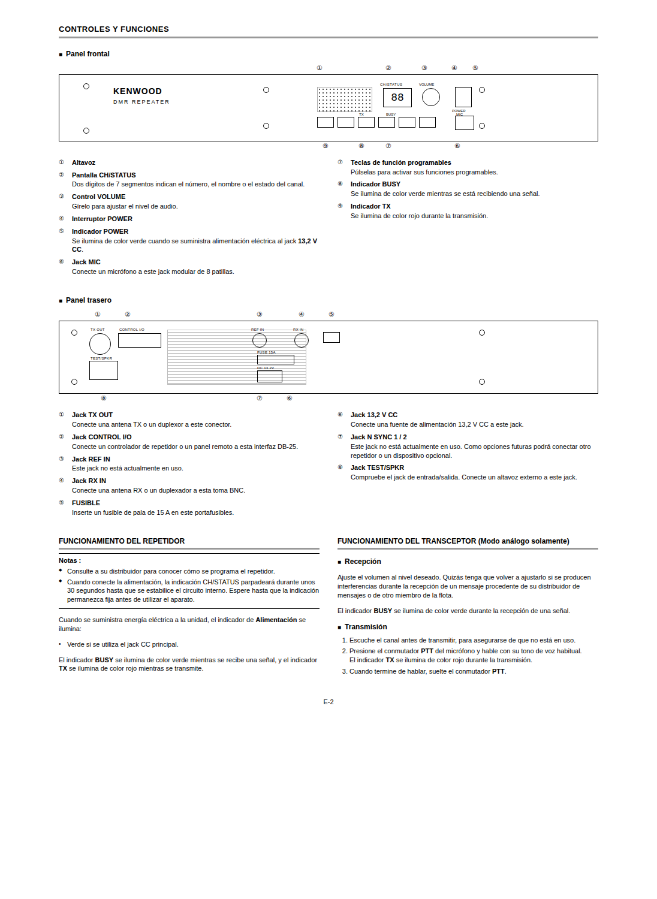CONTROLES Y FUNCIONES
Panel frontal
① ② ③ ④ ⑤
KENWOODDMR REPEATER
CH/STATUS
88
VOLUME
POWER
TX
BUSY
MIC
⑨ ⑧ ⑦ ⑥
① Altavoz
② Pantalla CH/STATUS Dos dígitos de 7 segmentos indican el número, el nombre o el estado del canal.
③ Control VOLUME Gírelo para ajustar el nivel de audio.
④ Interruptor POWER
⑤ Indicador POWER Se ilumina de color verde cuando se suministra alimentación eléctrica al jack 13,2 V CC.
⑥ Jack MIC Conecte un micrófono a este jack modular de 8 patillas.
⑦ Teclas de función programables Púlselas para activar sus funciones programables.
⑧ Indicador BUSY Se ilumina de color verde mientras se está recibiendo una señal.
⑨ Indicador TX Se ilumina de color rojo durante la transmisión.
Panel trasero
① ② ③ ④ ⑤
TX OUT
CONTROL I/O
REF IN
RX IN
FUSE 15A
DC 13.2V
TEST/SPKR
⑧ ⑦ ⑥
① Jack TX OUT Conecte una antena TX o un duplexor a este conector.
② Jack CONTROL I/O Conecte un controlador de repetidor o un panel remoto a esta interfaz DB-25.
③ Jack REF IN Este jack no está actualmente en uso.
④ Jack RX IN Conecte una antena RX o un duplexador a esta toma BNC.
⑤ FUSIBLE Inserte un fusible de pala de 15 A en este portafusibles.
⑥ Jack 13,2 V CC Conecte una fuente de alimentación 13,2 V CC a este jack.
⑦ Jack N SYNC 1 / 2 Este jack no está actualmente en uso. Como opciones futuras podrá conectar otro repetidor o un dispositivo opcional.
⑧ Jack TEST/SPKR Compruebe el jack de entrada/salida. Conecte un altavoz externo a este jack.
FUNCIONAMIENTO DEL REPETIDOR
Notas :
Consulte a su distribuidor para conocer cómo se programa el repetidor.
Cuando conecte la alimentación, la indicación CH/STATUS parpadeará durante unos 30 segundos hasta que se estabilice el circuito interno. Espere hasta que la indicación permanezca fija antes de utilizar el aparato.
Cuando se suministra energía eléctrica a la unidad, el indicador de Alimentación se ilumina:
Verde si se utiliza el jack CC principal.
El indicador BUSY se ilumina de color verde mientras se recibe una señal, y el indicador TX se ilumina de color rojo mientras se transmite.
FUNCIONAMIENTO DEL TRANSCEPTOR (Modo análogo solamente)
Recepción
Ajuste el volumen al nivel deseado. Quizás tenga que volver a ajustarlo si se producen interferencias durante la recepción de un mensaje procedente de su distribuidor de mensajes o de otro miembro de la flota.
El indicador BUSY se ilumina de color verde durante la recepción de una señal.
Transmisión
Escuche el canal antes de transmitir, para asegurarse de que no está en uso.
Presione el conmutador PTT del micrófono y hable con su tono de voz habitual.
El indicador TX se ilumina de color rojo durante la transmisión.
Cuando termine de hablar, suelte el conmutador PTT.
E-2